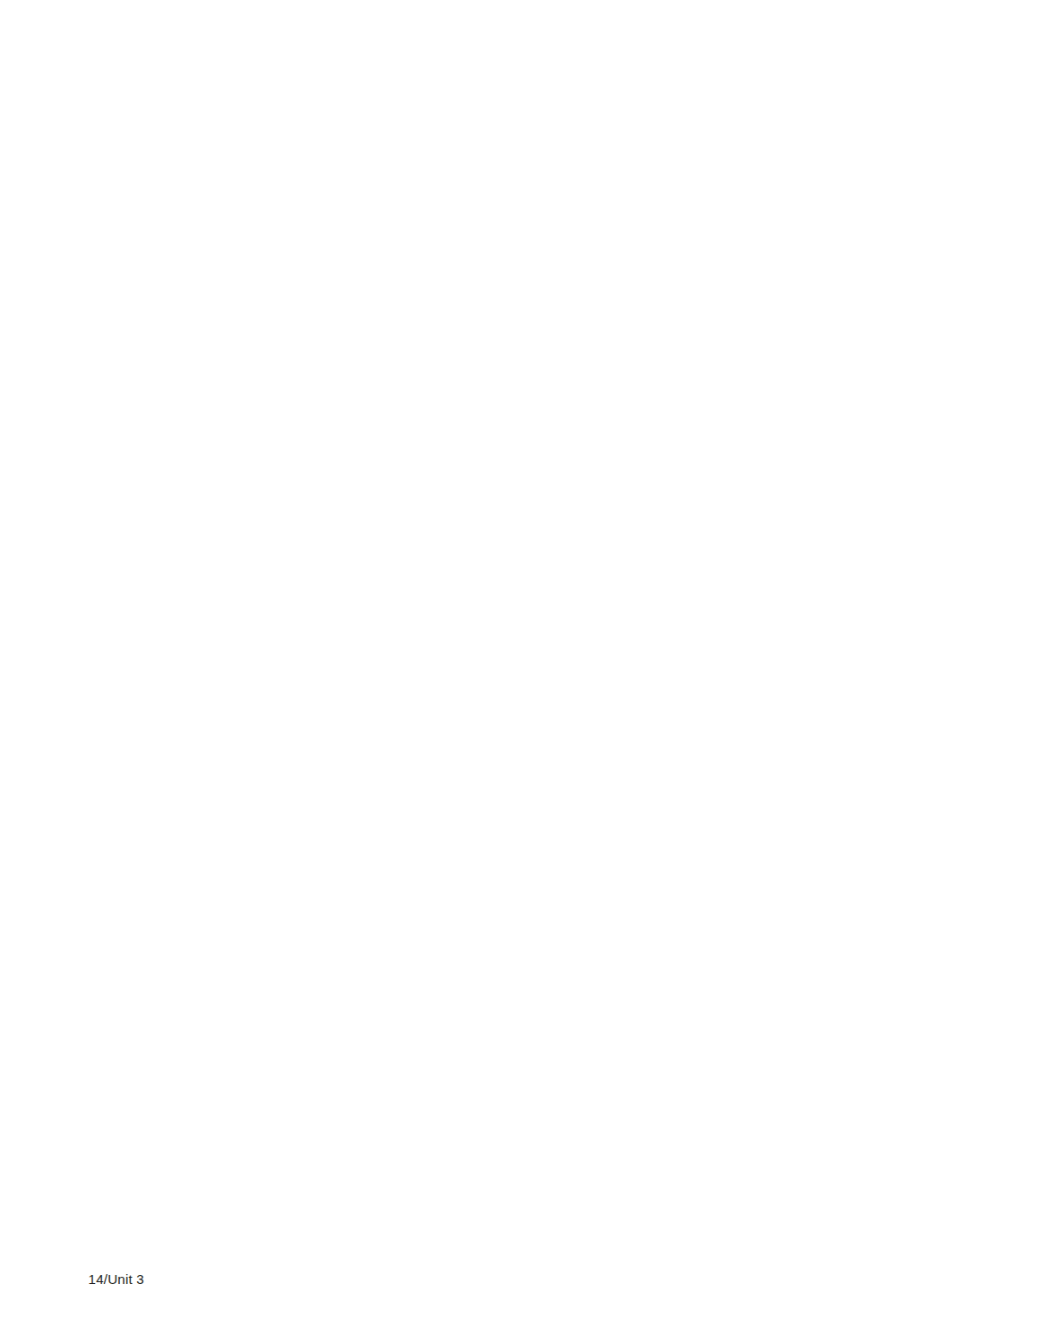14/Unit 3